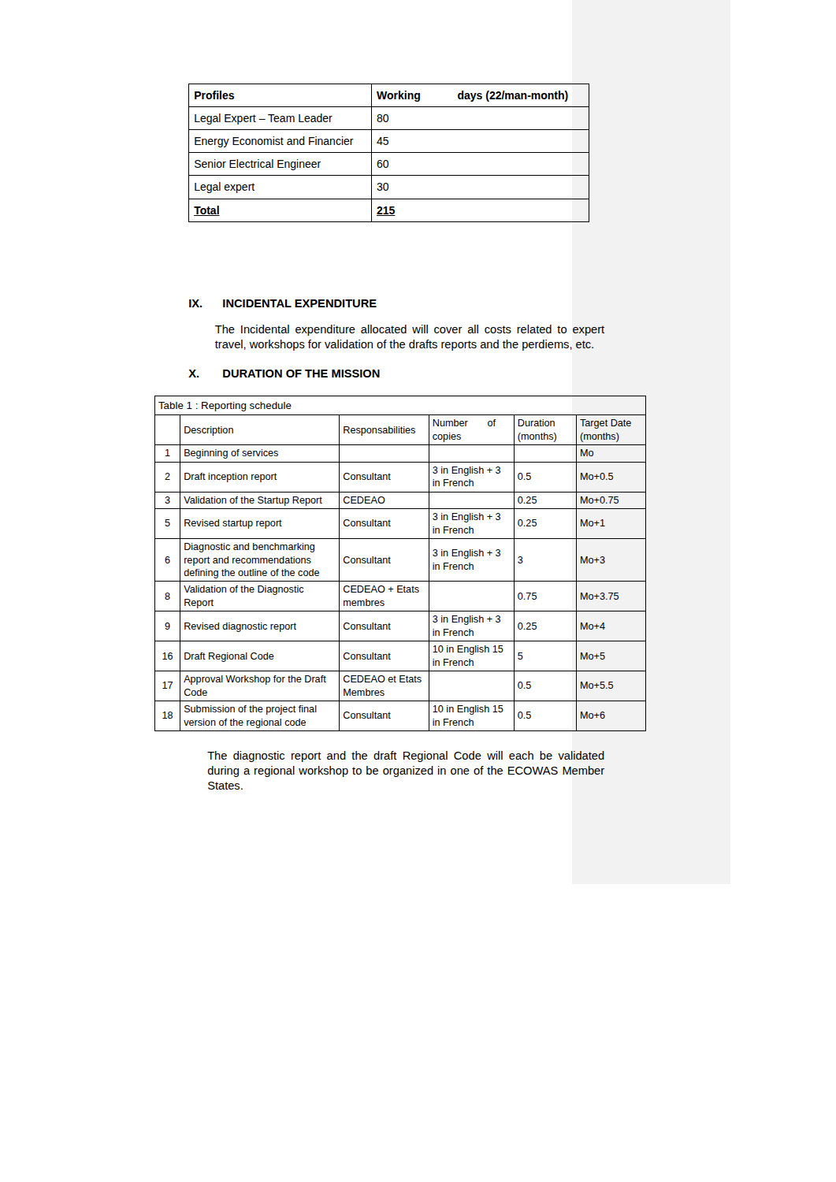| Profiles | Working days (22/man-month) |
| --- | --- |
| Legal Expert – Team Leader | 80 |
| Energy Economist and Financier | 45 |
| Senior Electrical Engineer | 60 |
| Legal expert | 30 |
| Total | 215 |
IX. INCIDENTAL EXPENDITURE
The Incidental expenditure allocated will cover all costs related to expert travel, workshops for validation of the drafts reports and the perdiems, etc.
X. DURATION OF THE MISSION
| Table 1 : Reporting schedule |
| | Description | Responsabilities | Number of copies | Duration (months) | Target Date (months) |
| 1 | Beginning of services | | | | Mo |
| 2 | Draft inception report | Consultant | 3 in English + 3 in French | 0.5 | Mo+0.5 |
| 3 | Validation of the Startup Report | CEDEAO | | 0.25 | Mo+0.75 |
| 5 | Revised startup report | Consultant | 3 in English + 3 in French | 0.25 | Mo+1 |
| 6 | Diagnostic and benchmarking report and recommendations defining the outline of the code | Consultant | 3 in English + 3 in French | 3 | Mo+3 |
| 8 | Validation of the Diagnostic Report | CEDEAO + Etats membres | | 0.75 | Mo+3.75 |
| 9 | Revised diagnostic report | Consultant | 3 in English + 3 in French | 0.25 | Mo+4 |
| 16 | Draft Regional Code | Consultant | 10 in English 15 in French | 5 | Mo+5 |
| 17 | Approval Workshop for the Draft Code | CEDEAO et Etats Membres | | 0.5 | Mo+5.5 |
| 18 | Submission of the project final version of the regional code | Consultant | 10 in English 15 in French | 0.5 | Mo+6 |
The diagnostic report and the draft Regional Code will each be validated during a regional workshop to be organized in one of the ECOWAS Member States.